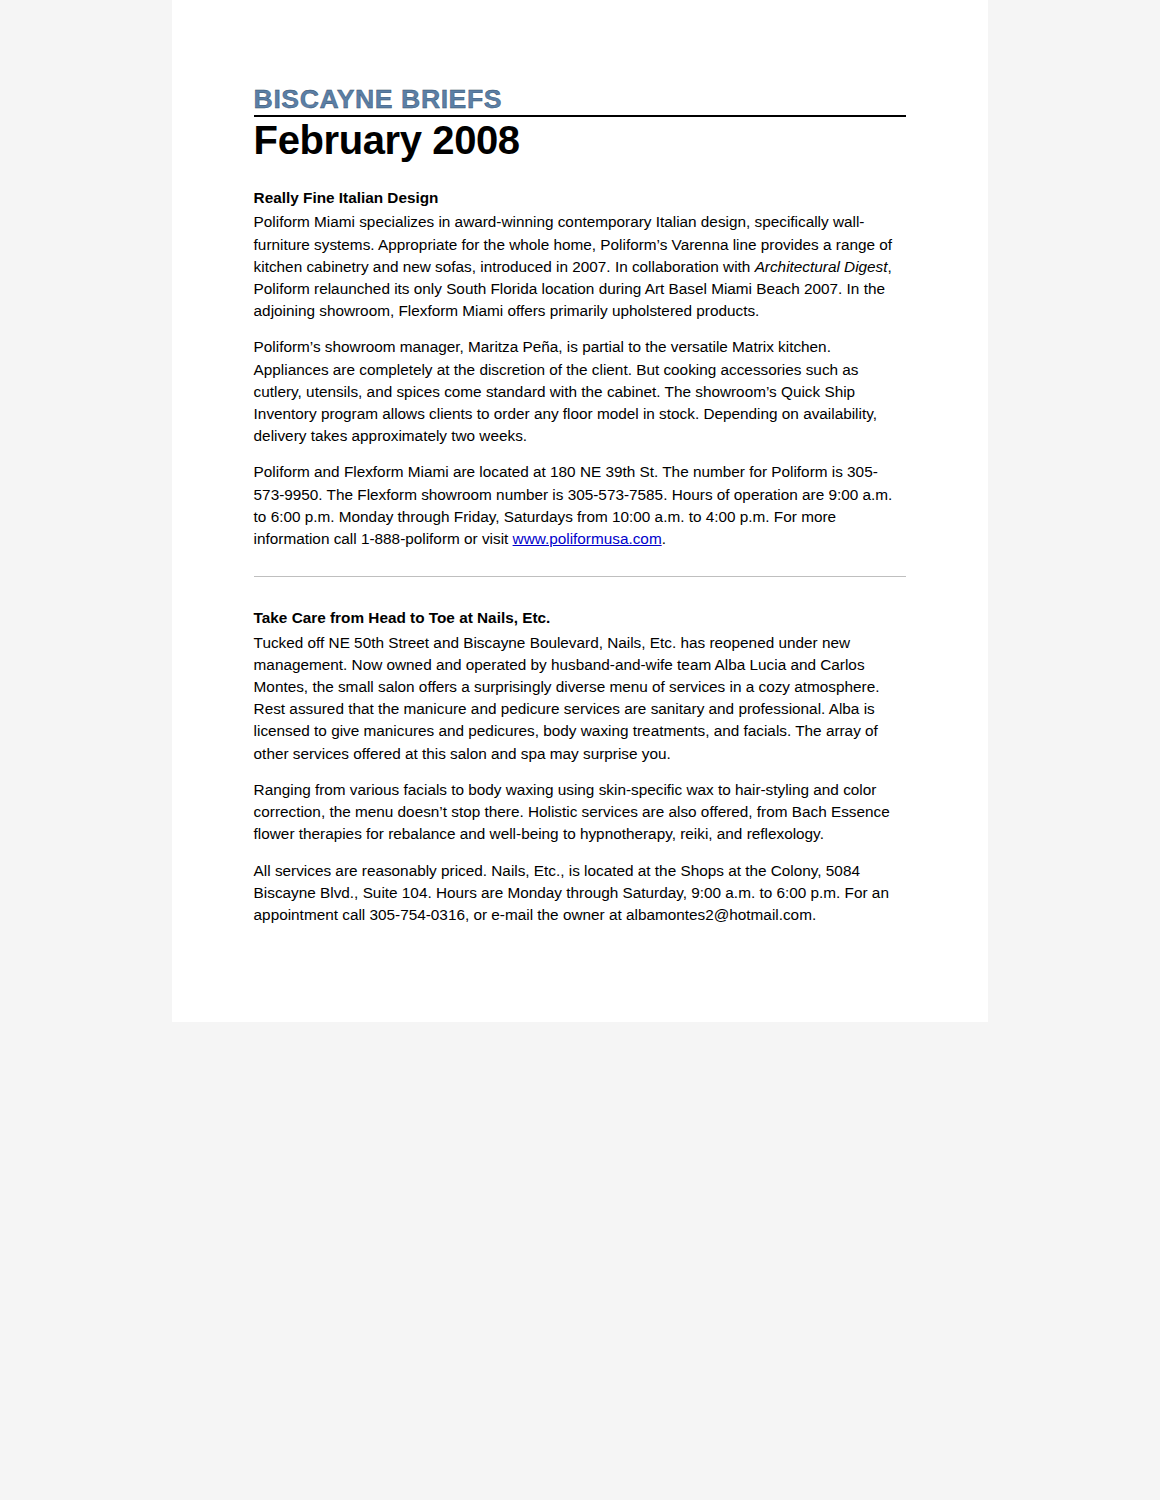Biscayne Briefs
February 2008
Really Fine Italian Design
Poliform Miami specializes in award-winning contemporary Italian design, specifically wall-furniture systems. Appropriate for the whole home, Poliform’s Varenna line provides a range of kitchen cabinetry and new sofas, introduced in 2007. In collaboration with Architectural Digest, Poliform relaunched its only South Florida location during Art Basel Miami Beach 2007. In the adjoining showroom, Flexform Miami offers primarily upholstered products.
Poliform’s showroom manager, Maritza Peña, is partial to the versatile Matrix kitchen. Appliances are completely at the discretion of the client. But cooking accessories such as cutlery, utensils, and spices come standard with the cabinet. The showroom’s Quick Ship Inventory program allows clients to order any floor model in stock. Depending on availability, delivery takes approximately two weeks.
Poliform and Flexform Miami are located at 180 NE 39th St. The number for Poliform is 305-573-9950. The Flexform showroom number is 305-573-7585. Hours of operation are 9:00 a.m. to 6:00 p.m. Monday through Friday, Saturdays from 10:00 a.m. to 4:00 p.m. For more information call 1-888-poliform or visit www.poliformusa.com.
Take Care from Head to Toe at Nails, Etc.
Tucked off NE 50th Street and Biscayne Boulevard, Nails, Etc. has reopened under new management. Now owned and operated by husband-and-wife team Alba Lucia and Carlos Montes, the small salon offers a surprisingly diverse menu of services in a cozy atmosphere. Rest assured that the manicure and pedicure services are sanitary and professional. Alba is licensed to give manicures and pedicures, body waxing treatments, and facials. The array of other services offered at this salon and spa may surprise you.
Ranging from various facials to body waxing using skin-specific wax to hair-styling and color correction, the menu doesn’t stop there. Holistic services are also offered, from Bach Essence flower therapies for rebalance and well-being to hypnotherapy, reiki, and reflexology.
All services are reasonably priced. Nails, Etc., is located at the Shops at the Colony, 5084 Biscayne Blvd., Suite 104. Hours are Monday through Saturday, 9:00 a.m. to 6:00 p.m. For an appointment call 305-754-0316, or e-mail the owner at albamontes2@hotmail.com.